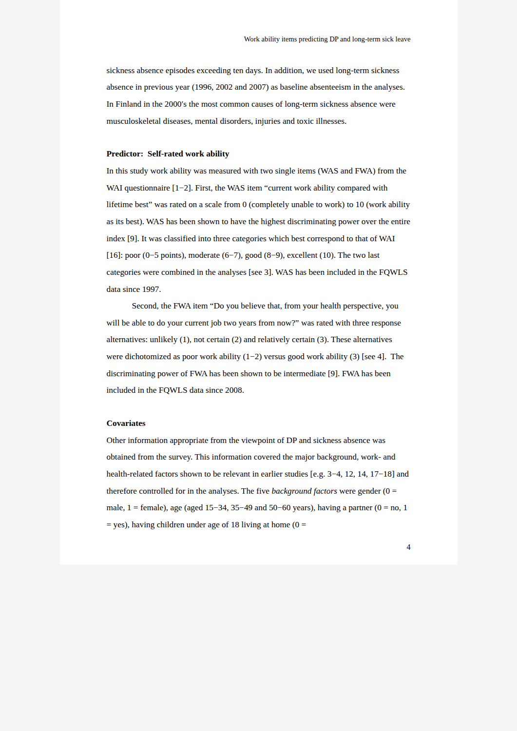Work ability items predicting DP and long-term sick leave
sickness absence episodes exceeding ten days. In addition, we used long-term sickness absence in previous year (1996, 2002 and 2007) as baseline absenteeism in the analyses. In Finland in the 2000′s the most common causes of long-term sickness absence were musculoskeletal diseases, mental disorders, injuries and toxic illnesses.
Predictor: Self-rated work ability
In this study work ability was measured with two single items (WAS and FWA) from the WAI questionnaire [1−2]. First, the WAS item “current work ability compared with lifetime best” was rated on a scale from 0 (completely unable to work) to 10 (work ability as its best). WAS has been shown to have the highest discriminating power over the entire index [9]. It was classified into three categories which best correspond to that of WAI [16]: poor (0−5 points), moderate (6−7), good (8−9), excellent (10). The two last categories were combined in the analyses [see 3]. WAS has been included in the FQWLS data since 1997.
Second, the FWA item “Do you believe that, from your health perspective, you will be able to do your current job two years from now?” was rated with three response alternatives: unlikely (1), not certain (2) and relatively certain (3). These alternatives were dichotomized as poor work ability (1−2) versus good work ability (3) [see 4]. The discriminating power of FWA has been shown to be intermediate [9]. FWA has been included in the FQWLS data since 2008.
Covariates
Other information appropriate from the viewpoint of DP and sickness absence was obtained from the survey. This information covered the major background, work- and health-related factors shown to be relevant in earlier studies [e.g. 3−4, 12, 14, 17−18] and therefore controlled for in the analyses. The five background factors were gender (0 = male, 1 = female), age (aged 15−34, 35−49 and 50−60 years), having a partner (0 = no, 1 = yes), having children under age of 18 living at home (0 =
4